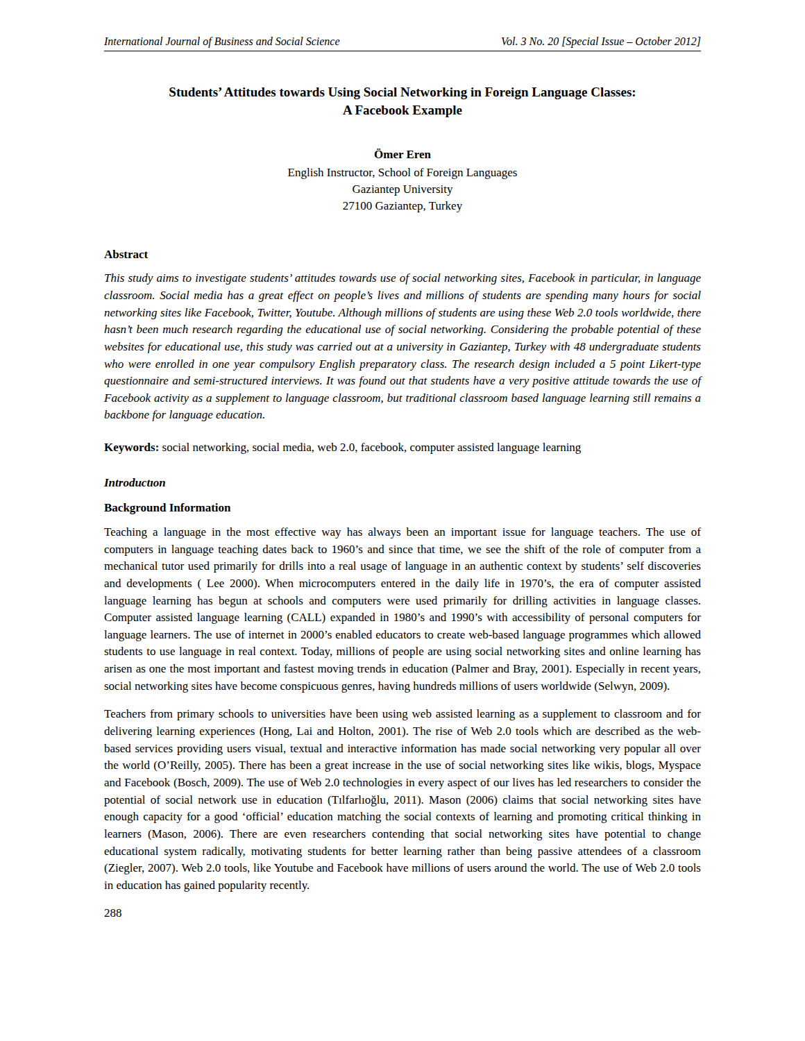International Journal of Business and Social Science Vol. 3 No. 20 [Special Issue – October 2012]
Students’ Attitudes towards Using Social Networking in Foreign Language Classes:
A Facebook Example
Ömer Eren
English Instructor, School of Foreign Languages
Gaziantep University
27100 Gaziantep, Turkey
Abstract
This study aims to investigate students’ attitudes towards use of social networking sites, Facebook in particular, in language classroom. Social media has a great effect on people’s lives and millions of students are spending many hours for social networking sites like Facebook, Twitter, Youtube. Although millions of students are using these Web 2.0 tools worldwide, there hasn’t been much research regarding the educational use of social networking. Considering the probable potential of these websites for educational use, this study was carried out at a university in Gaziantep, Turkey with 48 undergraduate students who were enrolled in one year compulsory English preparatory class. The research design included a 5 point Likert-type questionnaire and semi-structured interviews. It was found out that students have a very positive attitude towards the use of Facebook activity as a supplement to language classroom, but traditional classroom based language learning still remains a backbone for language education.
Keywords: social networking, social media, web 2.0, facebook, computer assisted language learning
Introductıon
Background Information
Teaching a language in the most effective way has always been an important issue for language teachers. The use of computers in language teaching dates back to 1960’s and since that time, we see the shift of the role of computer from a mechanical tutor used primarily for drills into a real usage of language in an authentic context by students’ self discoveries and developments ( Lee 2000). When microcomputers entered in the daily life in 1970’s, the era of computer assisted language learning has begun at schools and computers were used primarily for drilling activities in language classes. Computer assisted language learning (CALL) expanded in 1980’s and 1990’s with accessibility of personal computers for language learners. The use of internet in 2000’s enabled educators to create web-based language programmes which allowed students to use language in real context. Today, millions of people are using social networking sites and online learning has arisen as one the most important and fastest moving trends in education (Palmer and Bray, 2001). Especially in recent years, social networking sites have become conspicuous genres, having hundreds millions of users worldwide (Selwyn, 2009).
Teachers from primary schools to universities have been using web assisted learning as a supplement to classroom and for delivering learning experiences (Hong, Lai and Holton, 2001). The rise of Web 2.0 tools which are described as the web-based services providing users visual, textual and interactive information has made social networking very popular all over the world (O’Reilly, 2005). There has been a great increase in the use of social networking sites like wikis, blogs, Myspace and Facebook (Bosch, 2009). The use of Web 2.0 technologies in every aspect of our lives has led researchers to consider the potential of social network use in education (Tılfarlıoğlu, 2011). Mason (2006) claims that social networking sites have enough capacity for a good ‘official’ education matching the social contexts of learning and promoting critical thinking in learners (Mason, 2006). There are even researchers contending that social networking sites have potential to change educational system radically, motivating students for better learning rather than being passive attendees of a classroom (Ziegler, 2007). Web 2.0 tools, like Youtube and Facebook have millions of users around the world. The use of Web 2.0 tools in education has gained popularity recently.
288